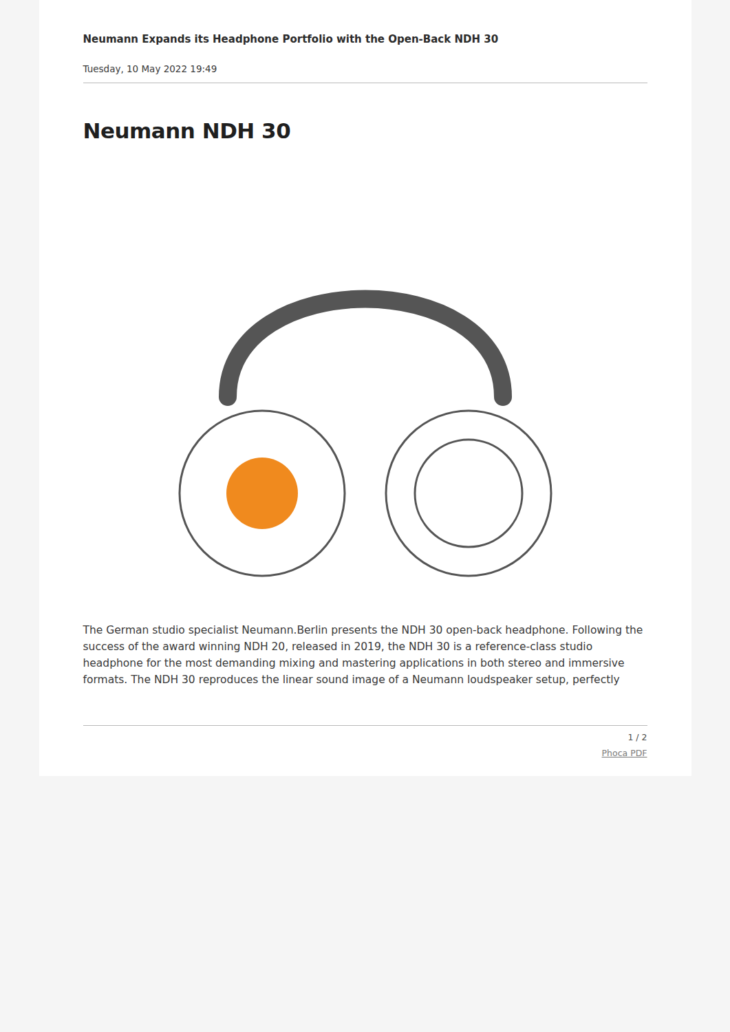Neumann Expands its Headphone Portfolio with the Open-Back NDH 30
Tuesday, 10 May 2022 19:49
Neumann NDH 30
The German studio specialist Neumann.Berlin presents the NDH 30 open-back headphone. Following the success of the award winning NDH 20, released in 2019, the NDH 30 is a reference-class studio headphone for the most demanding mixing and mastering applications in both stereo and immersive formats. The NDH 30 reproduces the linear sound image of a Neumann loudspeaker setup, perfectly
1 / 2 Phoca PDF